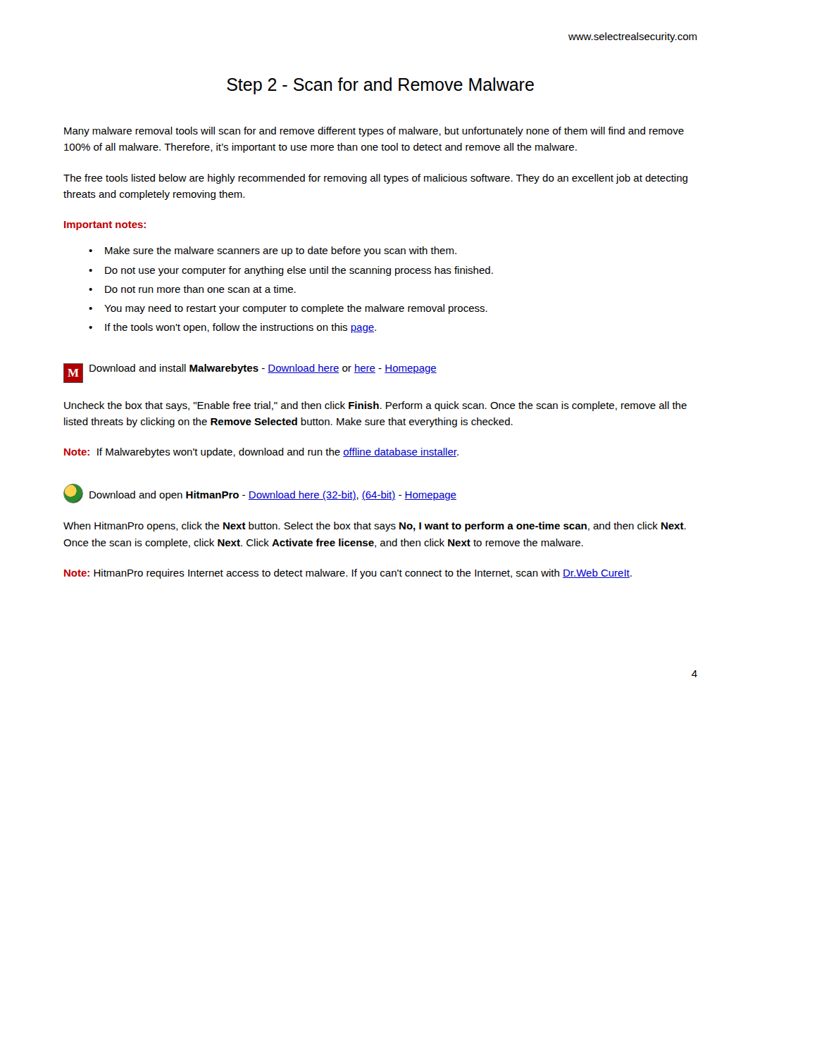www.selectrealsecurity.com
Step 2 - Scan for and Remove Malware
Many malware removal tools will scan for and remove different types of malware, but unfortunately none of them will find and remove 100% of all malware. Therefore, it’s important to use more than one tool to detect and remove all the malware.
The free tools listed below are highly recommended for removing all types of malicious software. They do an excellent job at detecting threats and completely removing them.
Important notes:
Make sure the malware scanners are up to date before you scan with them.
Do not use your computer for anything else until the scanning process has finished.
Do not run more than one scan at a time.
You may need to restart your computer to complete the malware removal process.
If the tools won't open, follow the instructions on this page.
MDownload and install Malwarebytes - Download here or here - Homepage
Uncheck the box that says, "Enable free trial," and then click Finish. Perform a quick scan. Once the scan is complete, remove all the listed threats by clicking on the Remove Selected button. Make sure that everything is checked.
Note: If Malwarebytes won't update, download and run the offline database installer.
Download and open HitmanPro - Download here (32-bit), (64-bit) - Homepage
When HitmanPro opens, click the Next button. Select the box that says No, I want to perform a one-time scan, and then click Next. Once the scan is complete, click Next. Click Activate free license, and then click Next to remove the malware.
Note: HitmanPro requires Internet access to detect malware. If you can't connect to the Internet, scan with Dr.Web CureIt.
4